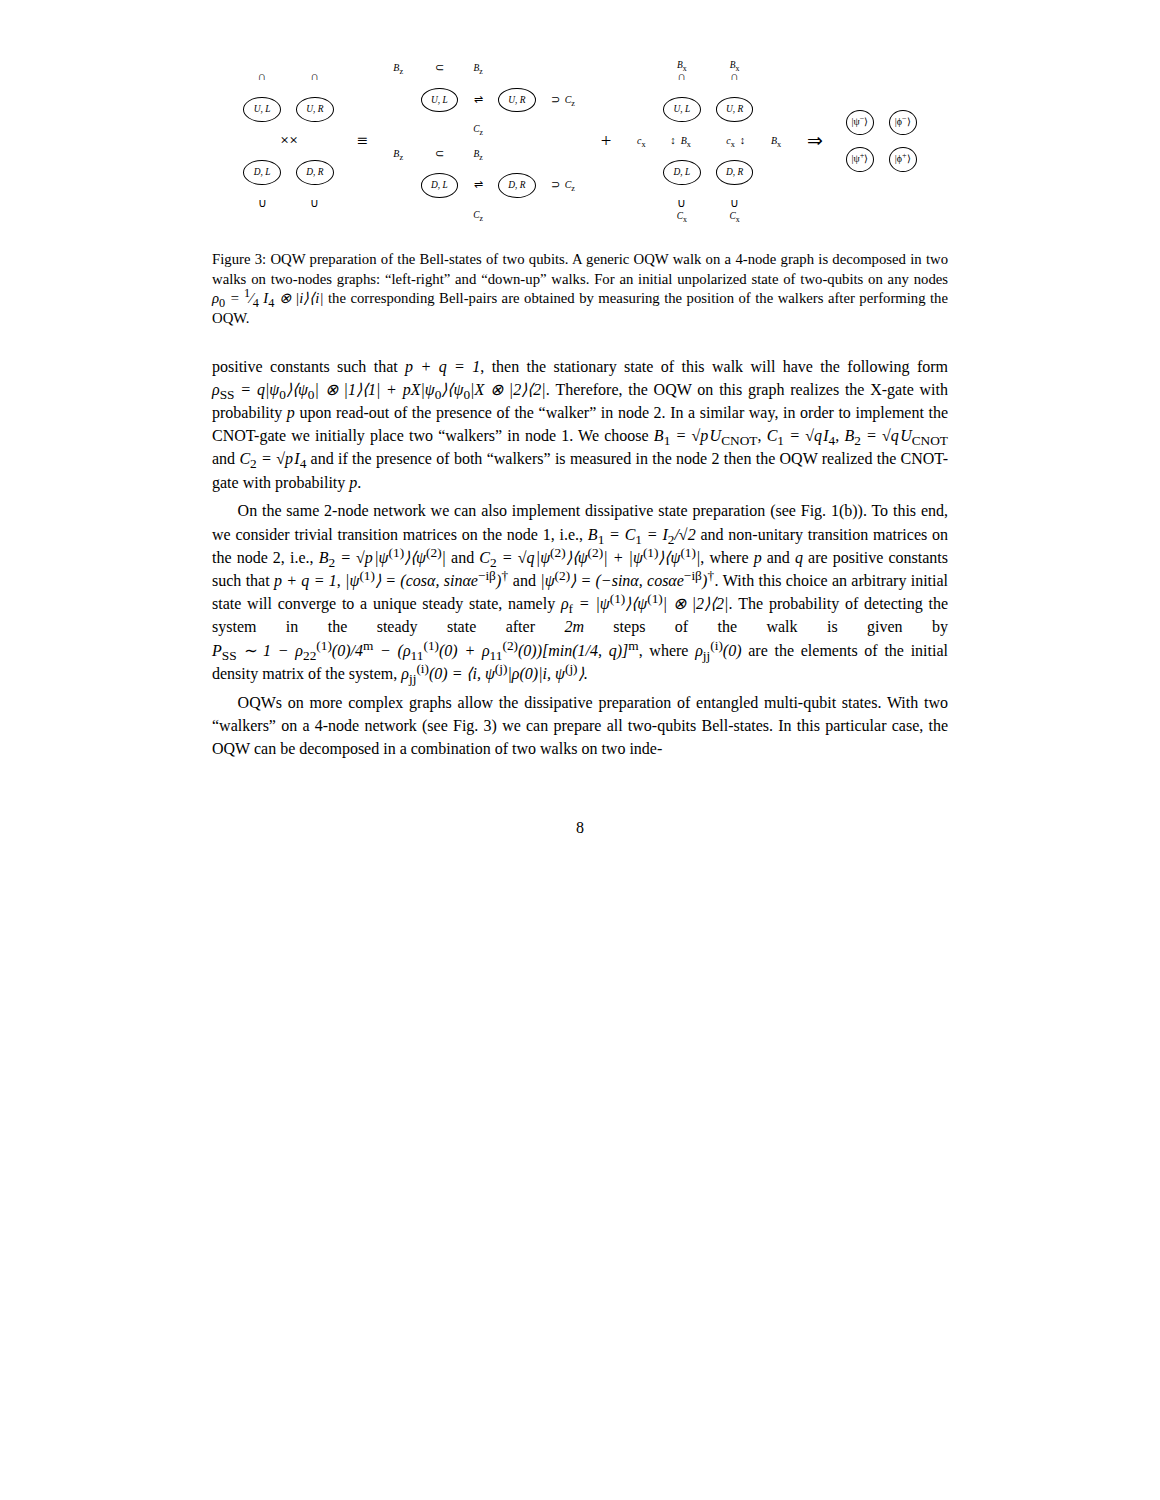| ∩ | ∩ |
| U, L | U, R |
| ⨯⨯ |
| D, L | D, R |
| ∪ | ∪ |
≡
| B z | ⊂ | B z | | |
| | U, L | ⇌ | U, R | ⊃ C z |
| | | C z | | |
| B z | ⊂ | B z | | |
| | D, L | ⇌ | D, R | ⊃ C z |
| | | C z | | |
+
| | B x ∩ | B x ∩ | |
| | U, L | U, R | |
| c x | ↕ B x | c x ↕ | B x |
| | D, L | D, R | |
| | ∪ C x | ∪ C x | |
⇒
| /ψ − ⟩ | /ϕ − ⟩ |
| /ψ + ⟩ | /ϕ + ⟩ |
Figure 3: OQW preparation of the Bell-states of two qubits. A generic OQW walk on a 4-node graph is decomposed in two walks on two-nodes graphs: “left-right” and “down-up” walks. For an initial unpolarized state of two-qubits on any nodes ρ0 = 1⁄4 I4 ⊗ |i⟩⟨i| the corresponding Bell-pairs are obtained by measuring the position of the walkers after performing the OQW.
positive constants such that p + q = 1, then the stationary state of this walk will have the following form ρSS = q|ψ0⟩⟨ψ0| ⊗ |1⟩⟨1| + pX|ψ0⟩⟨ψ0|X ⊗ |2⟩⟨2|. Therefore, the OQW on this graph realizes the X-gate with probability p upon read-out of the presence of the “walker” in node 2. In a similar way, in order to implement the CNOT-gate we initially place two “walkers” in node 1. We choose B1 = √p UCNOT, C1 = √q I4, B2 = √q UCNOT and C2 = √p I4 and if the presence of both “walkers” is measured in the node 2 then the OQW realized the CNOT-gate with probability p.
On the same 2-node network we can also implement dissipative state preparation (see Fig. 1(b)). To this end, we consider trivial transition matrices on the node 1, i.e., B1 = C1 = I2/√2 and non-unitary transition matrices on the node 2, i.e., B2 = √p |ψ(1)⟩⟨ψ(2)| and C2 = √q |ψ(2)⟩⟨ψ(2)| + |ψ(1)⟩⟨ψ(1)|, where p and q are positive constants such that p + q = 1, |ψ(1)⟩ = (cosα, sinαe−iβ)† and |ψ(2)⟩ = (−sinα, cosαe−iβ)†. With this choice an arbitrary initial state will converge to a unique steady state, namely ρf = |ψ(1)⟩⟨ψ(1)| ⊗ |2⟩⟨2|. The probability of detecting the system in the steady state after 2m steps of the walk is given by PSS ∼ 1 − ρ22(1)(0)/4m − (ρ11(1)(0) + ρ11(2)(0))[min(1/4, q)]m, where ρjj(i)(0) are the elements of the initial density matrix of the system, ρjj(i)(0) = ⟨i, ψ(j)|ρ(0)|i, ψ(j)⟩.
OQWs on more complex graphs allow the dissipative preparation of entangled multi-qubit states. With two “walkers” on a 4-node network (see Fig. 3) we can prepare all two-qubits Bell-states. In this particular case, the OQW can be decomposed in a combination of two walks on two inde-
8